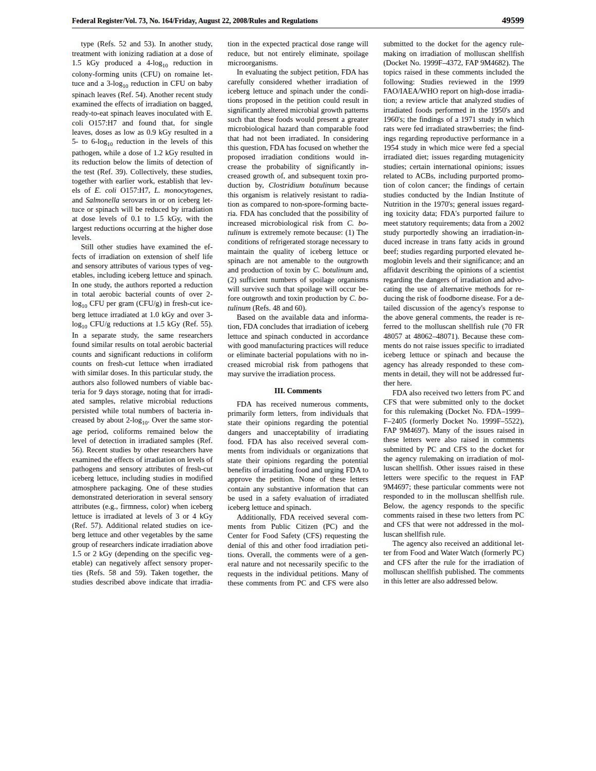Federal Register/Vol. 73, No. 164/Friday, August 22, 2008/Rules and Regulations 49599
type (Refs. 52 and 53). In another study, treatment with ionizing radiation at a dose of 1.5 kGy produced a 4-log10 reduction in colony-forming units (CFU) on romaine lettuce and a 3-log10 reduction in CFU on baby spinach leaves (Ref. 54). Another recent study examined the effects of irradiation on bagged, ready-to-eat spinach leaves inoculated with E. coli O157:H7 and found that, for single leaves, doses as low as 0.9 kGy resulted in a 5- to 6-log10 reduction in the levels of this pathogen, while a dose of 1.2 kGy resulted in its reduction below the limits of detection of the test (Ref. 39). Collectively, these studies, together with earlier work, establish that levels of E. coli O157:H7, L. monocytogenes, and Salmonella serovars in or on iceberg lettuce or spinach will be reduced by irradiation at dose levels of 0.1 to 1.5 kGy, with the largest reductions occurring at the higher dose levels.
Still other studies have examined the effects of irradiation on extension of shelf life and sensory attributes of various types of vegetables, including iceberg lettuce and spinach. In one study, the authors reported a reduction in total aerobic bacterial counts of over 2-log10 CFU per gram (CFU/g) in fresh-cut iceberg lettuce irradiated at 1.0 kGy and over 3-log10 CFU/g reductions at 1.5 kGy (Ref. 55). In a separate study, the same researchers found similar results on total aerobic bacterial counts and significant reductions in coliform counts on fresh-cut lettuce when irradiated with similar doses. In this particular study, the authors also followed numbers of viable bacteria for 9 days storage, noting that for irradiated samples, relative microbial reductions persisted while total numbers of bacteria increased by about 2-log10. Over the same storage period, coliforms remained below the level of detection in irradiated samples (Ref. 56). Recent studies by other researchers have examined the effects of irradiation on levels of pathogens and sensory attributes of fresh-cut iceberg lettuce, including studies in modified atmosphere packaging. One of these studies demonstrated deterioration in several sensory attributes (e.g., firmness, color) when iceberg lettuce is irradiated at levels of 3 or 4 kGy (Ref. 57). Additional related studies on iceberg lettuce and other vegetables by the same group of researchers indicate irradiation above 1.5 or 2 kGy (depending on the specific vegetable) can negatively affect sensory properties (Refs. 58 and 59). Taken together, the studies described above indicate that irradiation in the expected practical dose range will reduce, but not entirely eliminate, spoilage microorganisms.
In evaluating the subject petition, FDA has carefully considered whether irradiation of iceberg lettuce and spinach under the conditions proposed in the petition could result in significantly altered microbial growth patterns such that these foods would present a greater microbiological hazard than comparable food that had not been irradiated. In considering this question, FDA has focused on whether the proposed irradiation conditions would increase the probability of significantly increased growth of, and subsequent toxin production by, Clostridium botulinum because this organism is relatively resistant to radiation as compared to non-spore-forming bacteria. FDA has concluded that the possibility of increased microbiological risk from C. botulinum is extremely remote because: (1) The conditions of refrigerated storage necessary to maintain the quality of iceberg lettuce or spinach are not amenable to the outgrowth and production of toxin by C. botulinum and, (2) sufficient numbers of spoilage organisms will survive such that spoilage will occur before outgrowth and toxin production by C. botulinum (Refs. 48 and 60).
Based on the available data and information, FDA concludes that irradiation of iceberg lettuce and spinach conducted in accordance with good manufacturing practices will reduce or eliminate bacterial populations with no increased microbial risk from pathogens that may survive the irradiation process.
III. Comments
FDA has received numerous comments, primarily form letters, from individuals that state their opinions regarding the potential dangers and unacceptability of irradiating food. FDA has also received several comments from individuals or organizations that state their opinions regarding the potential benefits of irradiating food and urging FDA to approve the petition. None of these letters contain any substantive information that can be used in a safety evaluation of irradiated iceberg lettuce and spinach.
Additionally, FDA received several comments from Public Citizen (PC) and the Center for Food Safety (CFS) requesting the denial of this and other food irradiation petitions. Overall, the comments were of a general nature and not necessarily specific to the requests in the individual petitions. Many of these comments from PC and CFS were also submitted to the docket for the agency rulemaking on irradiation of molluscan shellfish (Docket No. 1999F–4372, FAP 9M4682). The topics raised in these comments included the following: Studies reviewed in the 1999 FAO/IAEA/WHO report on high-dose irradiation; a review article that analyzed studies of irradiated foods performed in the 1950's and 1960's; the findings of a 1971 study in which rats were fed irradiated strawberries; the findings regarding reproductive performance in a 1954 study in which mice were fed a special irradiated diet; issues regarding mutagenicity studies; certain international opinions; issues related to ACBs, including purported promotion of colon cancer; the findings of certain studies conducted by the Indian Institute of Nutrition in the 1970's; general issues regarding toxicity data; FDA's purported failure to meet statutory requirements; data from a 2002 study purportedly showing an irradiation-induced increase in trans fatty acids in ground beef; studies regarding purported elevated hemoglobin levels and their significance; and an affidavit describing the opinions of a scientist regarding the dangers of irradiation and advocating the use of alternative methods for reducing the risk of foodborne disease. For a detailed discussion of the agency's response to the above general comments, the reader is referred to the molluscan shellfish rule (70 FR 48057 at 48062–48071). Because these comments do not raise issues specific to irradiated iceberg lettuce or spinach and because the agency has already responded to these comments in detail, they will not be addressed further here.
FDA also received two letters from PC and CFS that were submitted only to the docket for this rulemaking (Docket No. FDA–1999–F–2405 (formerly Docket No. 1999F–5522), FAP 9M4697). Many of the issues raised in these letters were also raised in comments submitted by PC and CFS to the docket for the agency rulemaking on irradiation of molluscan shellfish. Other issues raised in these letters were specific to the request in FAP 9M4697; these particular comments were not responded to in the molluscan shellfish rule. Below, the agency responds to the specific comments raised in these two letters from PC and CFS that were not addressed in the molluscan shellfish rule.
The agency also received an additional letter from Food and Water Watch (formerly PC) and CFS after the rule for the irradiation of molluscan shellfish published. The comments in this letter are also addressed below.